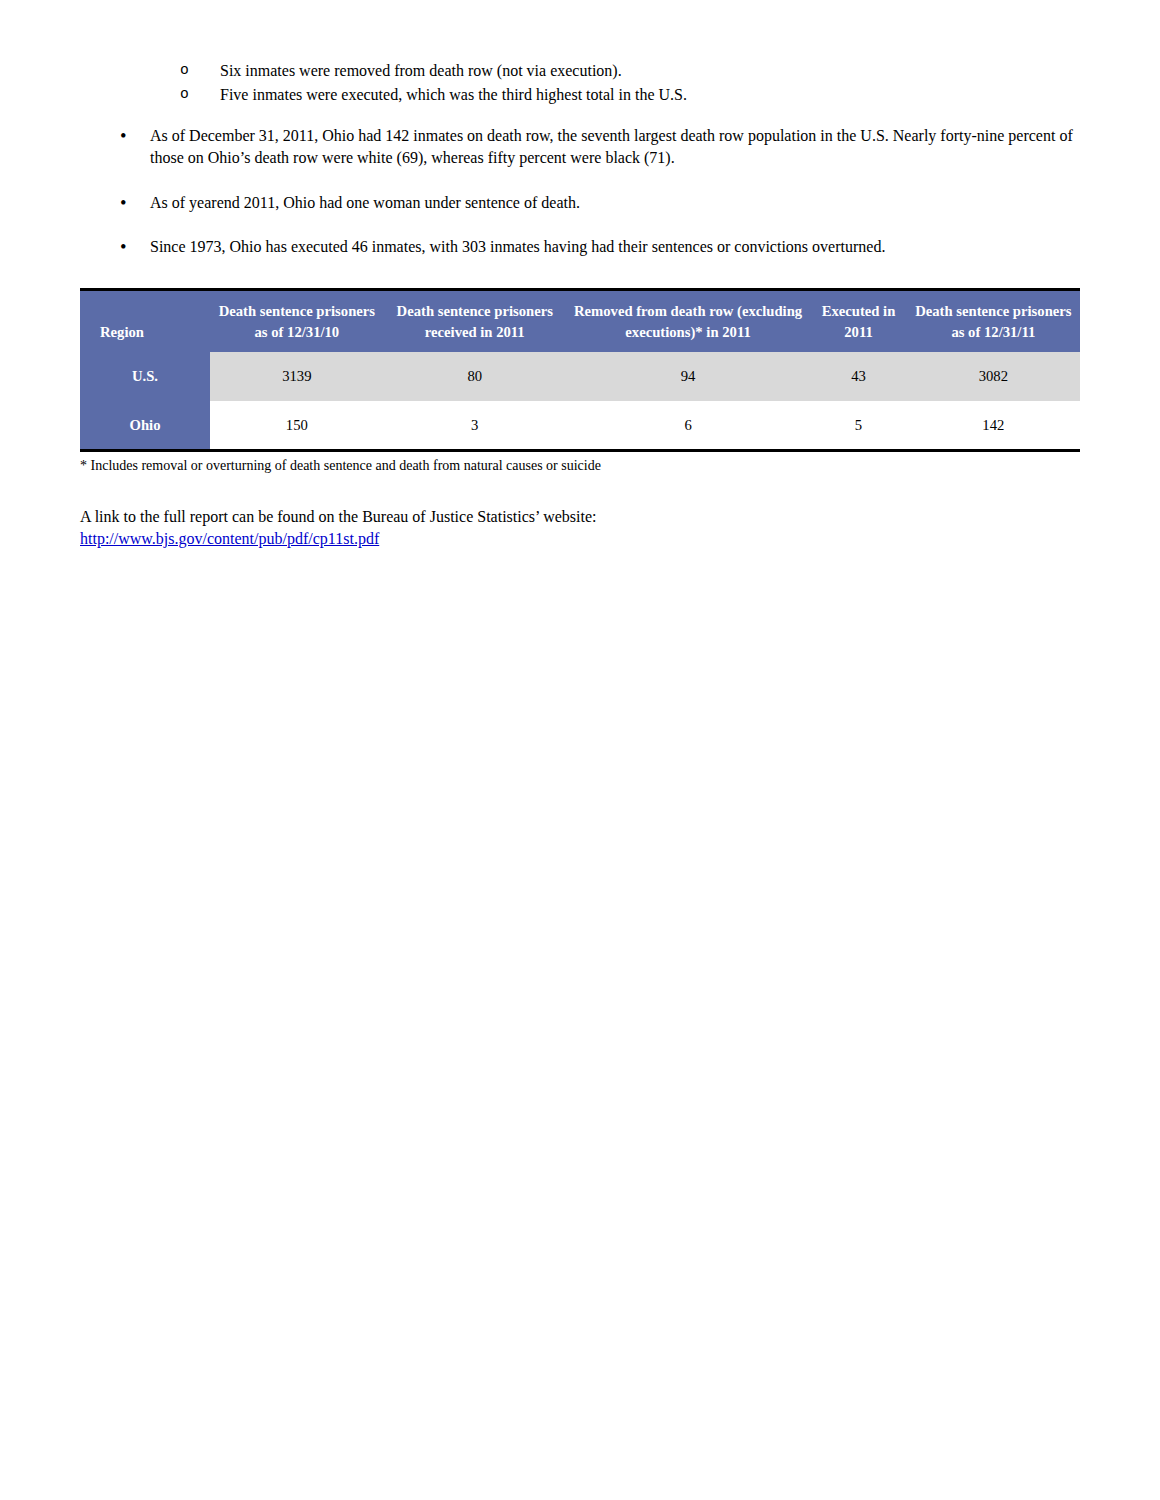Six inmates were removed from death row (not via execution).
Five inmates were executed, which was the third highest total in the U.S.
As of December 31, 2011, Ohio had 142 inmates on death row, the seventh largest death row population in the U.S. Nearly forty-nine percent of those on Ohio’s death row were white (69), whereas fifty percent were black (71).
As of yearend 2011, Ohio had one woman under sentence of death.
Since 1973, Ohio has executed 46 inmates, with 303 inmates having had their sentences or convictions overturned.
| Region | Death sentence prisoners as of 12/31/10 | Death sentence prisoners received in 2011 | Removed from death row (excluding executions)* in 2011 | Executed in 2011 | Death sentence prisoners as of 12/31/11 |
| --- | --- | --- | --- | --- | --- |
| U.S. | 3139 | 80 | 94 | 43 | 3082 |
| Ohio | 150 | 3 | 6 | 5 | 142 |
* Includes removal or overturning of death sentence and death from natural causes or suicide
A link to the full report can be found on the Bureau of Justice Statistics’ website:
http://www.bjs.gov/content/pub/pdf/cp11st.pdf